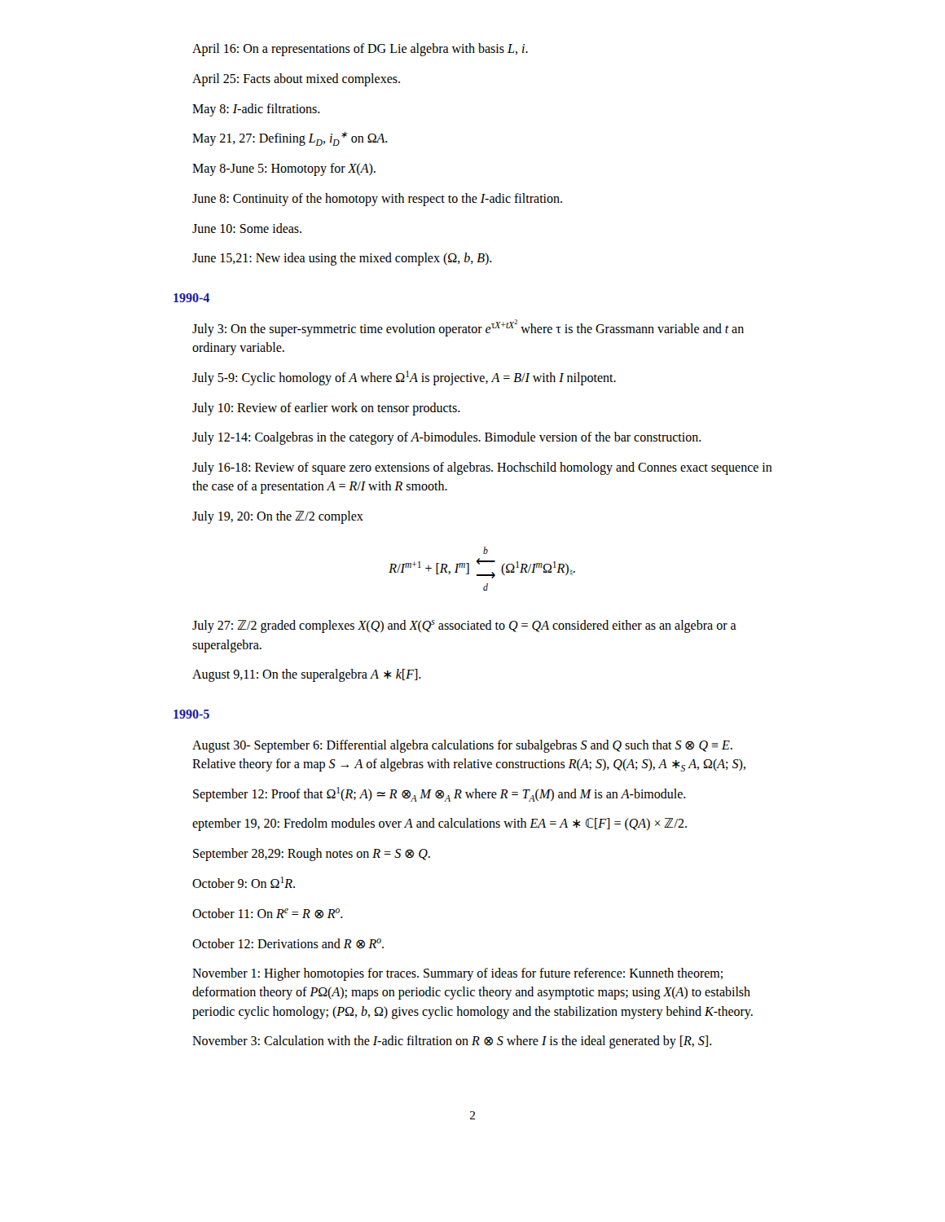April 16: On a representations of DG Lie algebra with basis L, i.
April 25: Facts about mixed complexes.
May 8: I-adic filtrations.
May 21, 27: Defining LD, iD∗ on ΩA.
May 8-June 5: Homotopy for X(A).
June 8: Continuity of the homotopy with respect to the I-adic filtration.
June 10: Some ideas.
June 15,21: New idea using the mixed complex (Ω, b, B).
1990-4
July 3: On the super-symmetric time evolution operator eτX+tX2 where τ is the Grassmann variable and t an ordinary variable.
July 5-9: Cyclic homology of A where Ω1A is projective, A = B/I with I nilpotent.
July 10: Review of earlier work on tensor products.
July 12-14: Coalgebras in the category of A-bimodules. Bimodule version of the bar construction.
July 16-18: Review of square zero extensions of algebras. Hochschild homology and Connes exact sequence in the case of a presentation A = R/I with R smooth.
July 19, 20: On the ℤ/2 complex
R/Im+1 + [R, Im] b ⟵ ⟶ d (Ω1R/ImΩ1R)♮.
July 27: ℤ/2 graded complexes X(Q) and X(Qs associated to Q = QA considered either as an algebra or a superalgebra.
August 9,11: On the superalgebra A ∗ k[F].
1990-5
August 30- September 6: Differential algebra calculations for subalgebras S and Q such that S ⊗ Q ≡ E. Relative theory for a map S → A of algebras with relative constructions R(A; S), Q(A; S), A ∗S A, Ω(A; S),
September 12: Proof that Ω1(R; A) ≃ R ⊗A M ⊗A R where R = TA(M) and M is an A-bimodule.
eptember 19, 20: Fredolm modules over A and calculations with EA = A ∗ ℂ[F] = (QA) × ℤ/2.
September 28,29: Rough notes on R = S ⊗ Q.
October 9: On Ω1R.
October 11: On Re = R ⊗ Ro.
October 12: Derivations and R ⊗ Ro.
November 1: Higher homotopies for traces. Summary of ideas for future reference: Kunneth theorem; deformation theory of PΩ(A); maps on periodic cyclic theory and asymptotic maps; using X(A) to estabilsh periodic cyclic homology; (PΩ, b, Ω) gives cyclic homology and the stabilization mystery behind K-theory.
November 3: Calculation with the I-adic filtration on R ⊗ S where I is the ideal generated by [R, S].
2